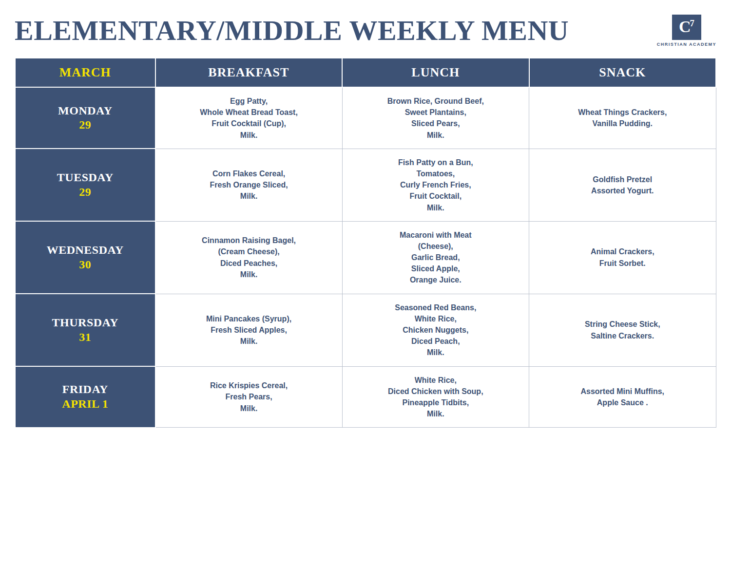Elementary/Middle Weekly Menu
C7
Christian Academy
| March | Breakfast | Lunch | Snack |
| --- | --- | --- | --- |
| Monday 29 | Egg Patty, Whole Wheat Bread Toast, Fruit Cocktail (Cup), Milk. | Brown Rice, Ground Beef, Sweet Plantains, Sliced Pears, Milk. | Wheat Things Crackers, Vanilla Pudding. |
| Tuesday 29 | Corn Flakes Cereal, Fresh Orange Sliced, Milk. | Fish Patty on a Bun, Tomatoes, Curly French Fries, Fruit Cocktail, Milk. | Goldfish Pretzel Assorted Yogurt. |
| Wednesday 30 | Cinnamon Raising Bagel, (Cream Cheese), Diced Peaches, Milk. | Macaroni with Meat (Cheese), Garlic Bread, Sliced Apple, Orange Juice. | Animal Crackers, Fruit Sorbet. |
| Thursday 31 | Mini Pancakes (Syrup), Fresh Sliced Apples, Milk. | Seasoned Red Beans, White Rice, Chicken Nuggets, Diced Peach, Milk. | String Cheese Stick, Saltine Crackers. |
| Friday April 1 | Rice Krispies Cereal, Fresh Pears, Milk. | White Rice, Diced Chicken with Soup, Pineapple Tidbits, Milk. | Assorted Mini Muffins, Apple Sauce . |